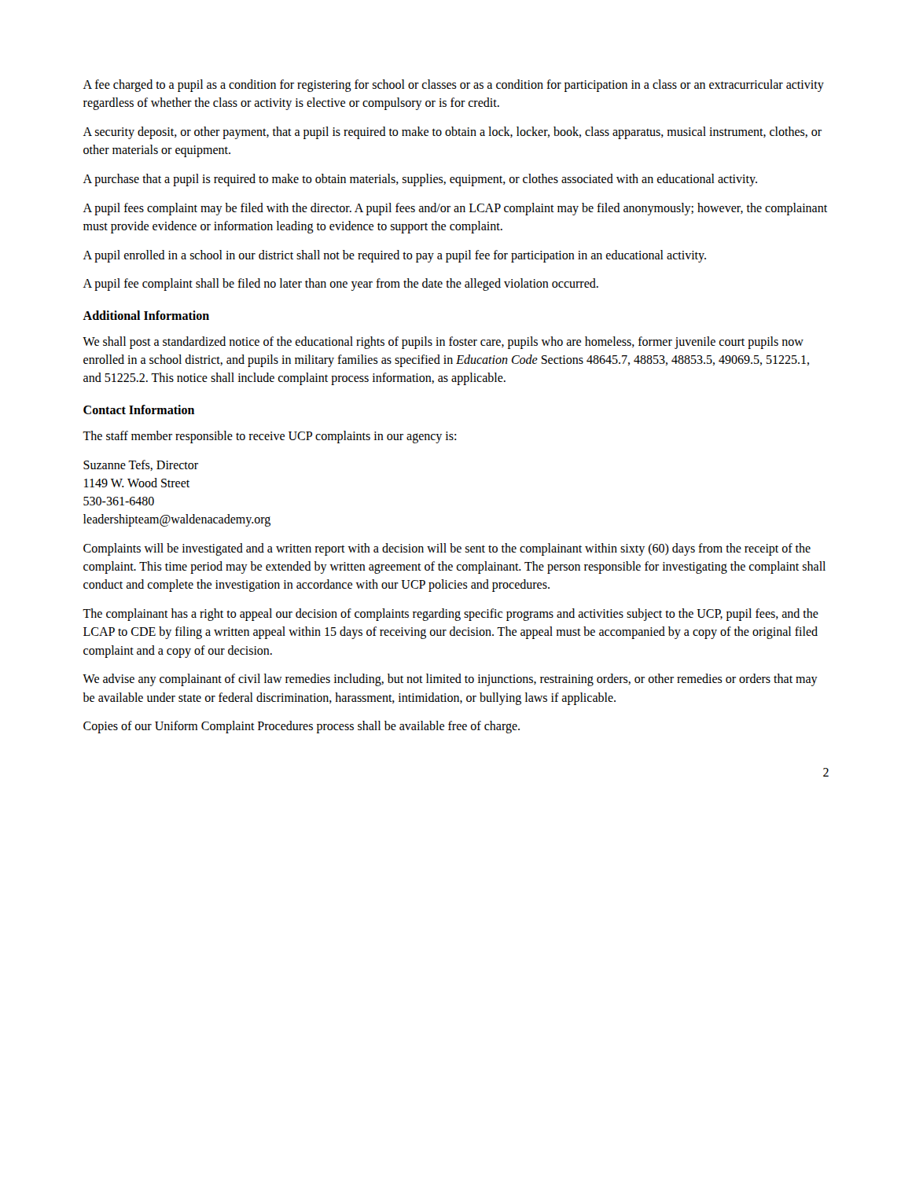A fee charged to a pupil as a condition for registering for school or classes or as a condition for participation in a class or an extracurricular activity regardless of whether the class or activity is elective or compulsory or is for credit.
A security deposit, or other payment, that a pupil is required to make to obtain a lock, locker, book, class apparatus, musical instrument, clothes, or other materials or equipment.
A purchase that a pupil is required to make to obtain materials, supplies, equipment, or clothes associated with an educational activity.
A pupil fees complaint may be filed with the director. A pupil fees and/or an LCAP complaint may be filed anonymously; however, the complainant must provide evidence or information leading to evidence to support the complaint.
A pupil enrolled in a school in our district shall not be required to pay a pupil fee for participation in an educational activity.
A pupil fee complaint shall be filed no later than one year from the date the alleged violation occurred.
Additional Information
We shall post a standardized notice of the educational rights of pupils in foster care, pupils who are homeless, former juvenile court pupils now enrolled in a school district, and pupils in military families as specified in Education Code Sections 48645.7, 48853, 48853.5, 49069.5, 51225.1, and 51225.2. This notice shall include complaint process information, as applicable.
Contact Information
The staff member responsible to receive UCP complaints in our agency is:
Suzanne Tefs, Director 1149 W. Wood Street 530-361-6480 leadershipteam@waldenacademy.org
Complaints will be investigated and a written report with a decision will be sent to the complainant within sixty (60) days from the receipt of the complaint. This time period may be extended by written agreement of the complainant. The person responsible for investigating the complaint shall conduct and complete the investigation in accordance with our UCP policies and procedures.
The complainant has a right to appeal our decision of complaints regarding specific programs and activities subject to the UCP, pupil fees, and the LCAP to CDE by filing a written appeal within 15 days of receiving our decision. The appeal must be accompanied by a copy of the original filed complaint and a copy of our decision.
We advise any complainant of civil law remedies including, but not limited to injunctions, restraining orders, or other remedies or orders that may be available under state or federal discrimination, harassment, intimidation, or bullying laws if applicable.
Copies of our Uniform Complaint Procedures process shall be available free of charge.
2